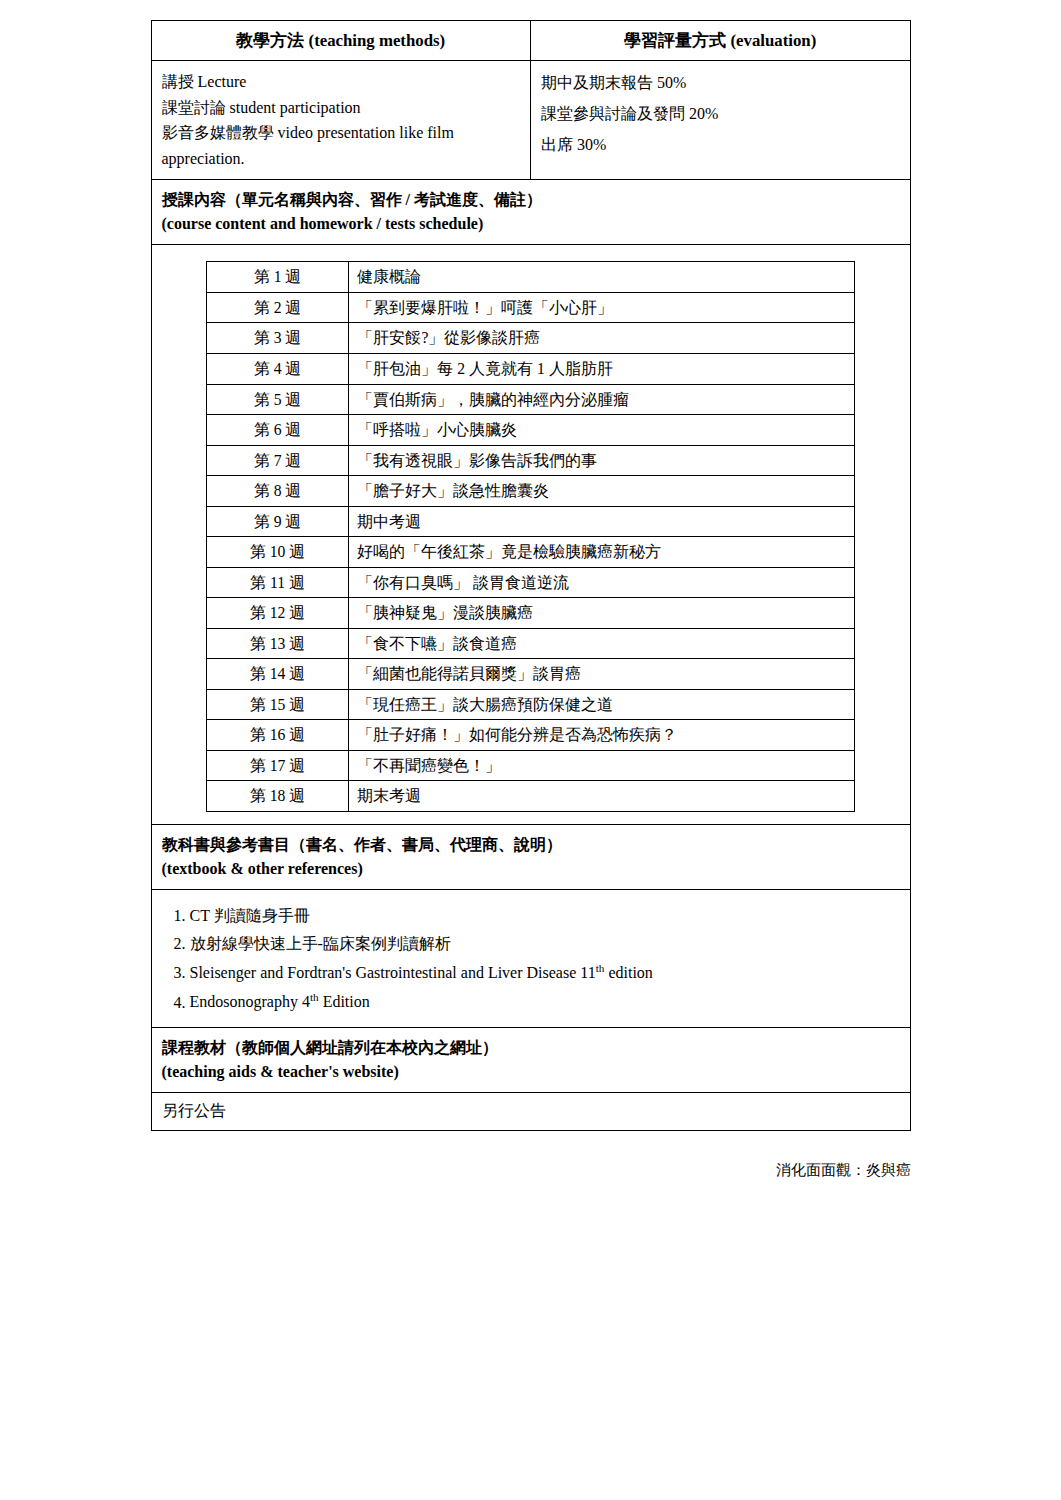| 教學方法 (teaching methods) | 學習評量方式 (evaluation) |
| 講授 Lecture 課堂討論 student participation 影音多媒體教學 video presentation like film appreciation. | 期中及期末報告 50% 課堂參與討論及發問 20% 出席 30% |
| 授課內容（單元名稱與內容、習作 / 考試進度、備註） (course content and homework / tests schedule) |
| / 第 1 週 / 健康概論 / / 第 2 週 / 「累到要爆肝啦！」呵護「小心肝」 / / 第 3 週 / 「肝安餒?」從影像談肝癌 / / 第 4 週 / 「肝包油」每 2 人竟就有 1 人脂肪肝 / / 第 5 週 / 「賈伯斯病」，胰臟的神經內分泌腫瘤 / / 第 6 週 / 「呼搭啦」小心胰臟炎 / / 第 7 週 / 「我有透視眼」影像告訴我們的事 / / 第 8 週 / 「膽子好大」談急性膽囊炎 / / 第 9 週 / 期中考週 / / 第 10 週 / 好喝的「午後紅茶」竟是檢驗胰臟癌新秘方 / / 第 11 週 / 「你有口臭嗎」 談胃食道逆流 / / 第 12 週 / 「胰神疑鬼」漫談胰臟癌 / / 第 13 週 / 「食不下嚥」談食道癌 / / 第 14 週 / 「細菌也能得諾貝爾獎」談胃癌 / / 第 15 週 / 「現任癌王」談大腸癌預防保健之道 / / 第 16 週 / 「肚子好痛！」如何能分辨是否為恐怖疾病？ / / 第 17 週 / 「不再聞癌變色！」 / / 第 18 週 / 期末考週 / |
| 教科書與參考書目（書名、作者、書局、代理商、說明） (textbook & other references) |
| CT 判讀隨身手冊 放射線學快速上手-臨床案例判讀解析 Sleisenger and Fordtran's Gastrointestinal and Liver Disease 11 th edition Endosonography 4 th Edition |
| 課程教材（教師個人網址請列在本校內之網址） (teaching aids & teacher's website) |
| 另行公告 |
消化面面觀：炎與癌